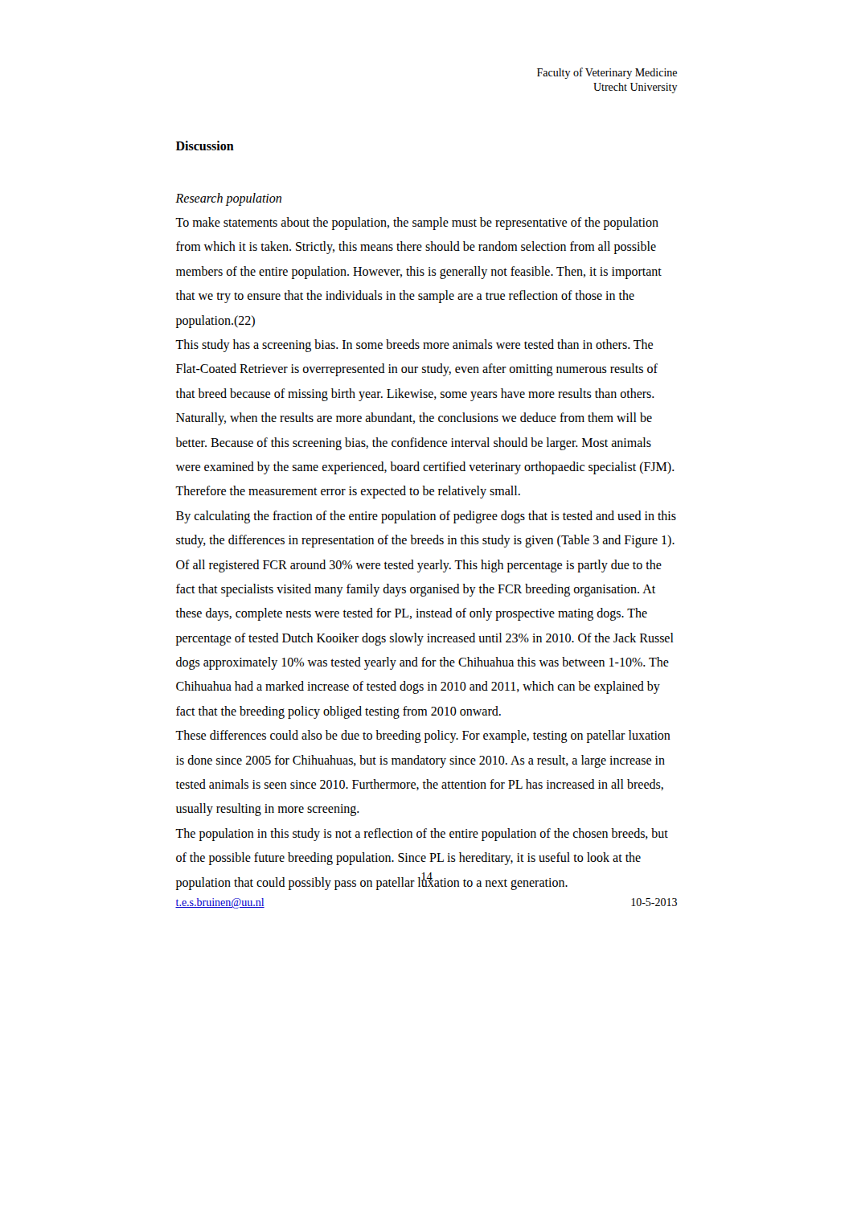Faculty of Veterinary Medicine
Utrecht University
Discussion
Research population
To make statements about the population, the sample must be representative of the population from which it is taken. Strictly, this means there should be random selection from all possible members of the entire population. However, this is generally not feasible. Then, it is important that we try to ensure that the individuals in the sample are a true reflection of those in the population.(22)
This study has a screening bias. In some breeds more animals were tested than in others. The Flat-Coated Retriever is overrepresented in our study, even after omitting numerous results of that breed because of missing birth year. Likewise, some years have more results than others. Naturally, when the results are more abundant, the conclusions we deduce from them will be better. Because of this screening bias, the confidence interval should be larger. Most animals were examined by the same experienced, board certified veterinary orthopaedic specialist (FJM). Therefore the measurement error is expected to be relatively small.
By calculating the fraction of the entire population of pedigree dogs that is tested and used in this study, the differences in representation of the breeds in this study is given (Table 3 and Figure 1). Of all registered FCR around 30% were tested yearly. This high percentage is partly due to the fact that specialists visited many family days organised by the FCR breeding organisation. At these days, complete nests were tested for PL, instead of only prospective mating dogs. The percentage of tested Dutch Kooiker dogs slowly increased until 23% in 2010. Of the Jack Russel dogs approximately 10% was tested yearly and for the Chihuahua this was between 1-10%. The Chihuahua had a marked increase of tested dogs in 2010 and 2011, which can be explained by fact that the breeding policy obliged testing from 2010 onward.
These differences could also be due to breeding policy. For example, testing on patellar luxation is done since 2005 for Chihuahuas, but is mandatory since 2010. As a result, a large increase in tested animals is seen since 2010. Furthermore, the attention for PL has increased in all breeds, usually resulting in more screening.
The population in this study is not a reflection of the entire population of the chosen breeds, but of the possible future breeding population. Since PL is hereditary, it is useful to look at the population that could possibly pass on patellar luxation to a next generation.
14
t.e.s.bruinen@uu.nl 10-5-2013